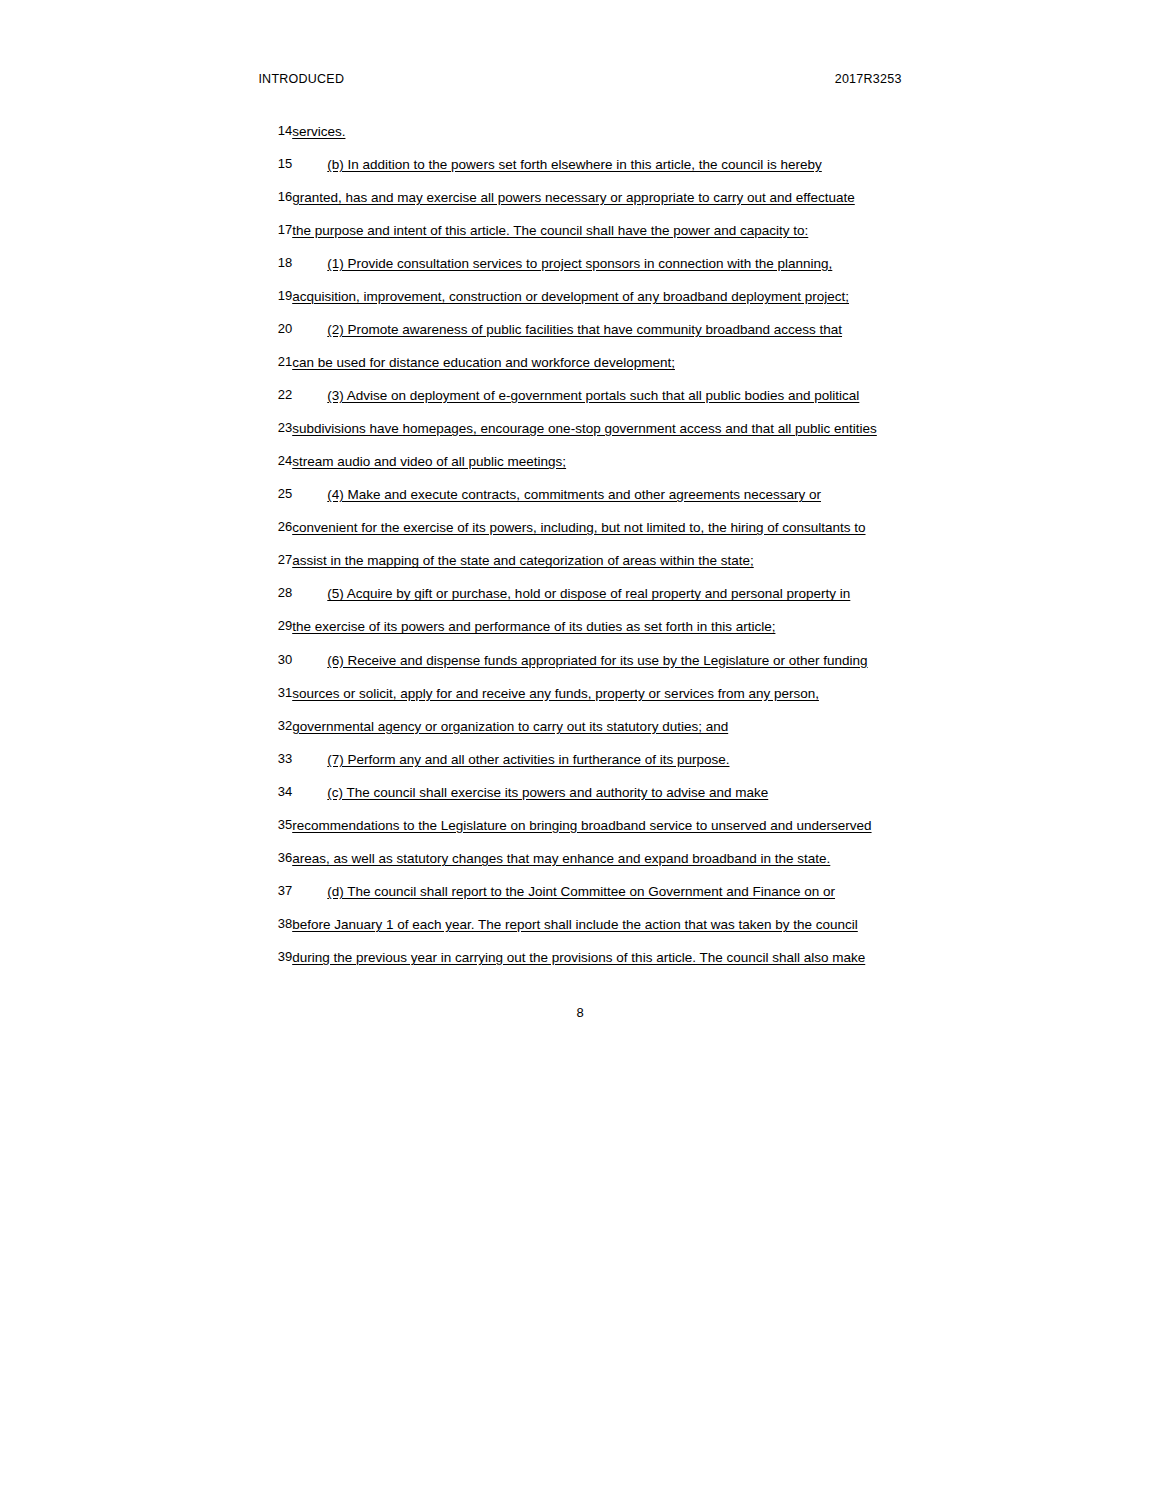INTRODUCED 2017R3253
| 14 | services. |
| 15 | (b) In addition to the powers set forth elsewhere in this article, the council is hereby |
| 16 | granted, has and may exercise all powers necessary or appropriate to carry out and effectuate |
| 17 | the purpose and intent of this article. The council shall have the power and capacity to: |
| 18 | (1) Provide consultation services to project sponsors in connection with the planning, |
| 19 | acquisition, improvement, construction or development of any broadband deployment project; |
| 20 | (2) Promote awareness of public facilities that have community broadband access that |
| 21 | can be used for distance education and workforce development; |
| 22 | (3) Advise on deployment of e-government portals such that all public bodies and political |
| 23 | subdivisions have homepages, encourage one-stop government access and that all public entities |
| 24 | stream audio and video of all public meetings; |
| 25 | (4) Make and execute contracts, commitments and other agreements necessary or |
| 26 | convenient for the exercise of its powers, including, but not limited to, the hiring of consultants to |
| 27 | assist in the mapping of the state and categorization of areas within the state; |
| 28 | (5) Acquire by gift or purchase, hold or dispose of real property and personal property in |
| 29 | the exercise of its powers and performance of its duties as set forth in this article; |
| 30 | (6) Receive and dispense funds appropriated for its use by the Legislature or other funding |
| 31 | sources or solicit, apply for and receive any funds, property or services from any person, |
| 32 | governmental agency or organization to carry out its statutory duties; and |
| 33 | (7) Perform any and all other activities in furtherance of its purpose. |
| 34 | (c) The council shall exercise its powers and authority to advise and make |
| 35 | recommendations to the Legislature on bringing broadband service to unserved and underserved |
| 36 | areas, as well as statutory changes that may enhance and expand broadband in the state. |
| 37 | (d) The council shall report to the Joint Committee on Government and Finance on or |
| 38 | before January 1 of each year. The report shall include the action that was taken by the council |
| 39 | during the previous year in carrying out the provisions of this article. The council shall also make |
8